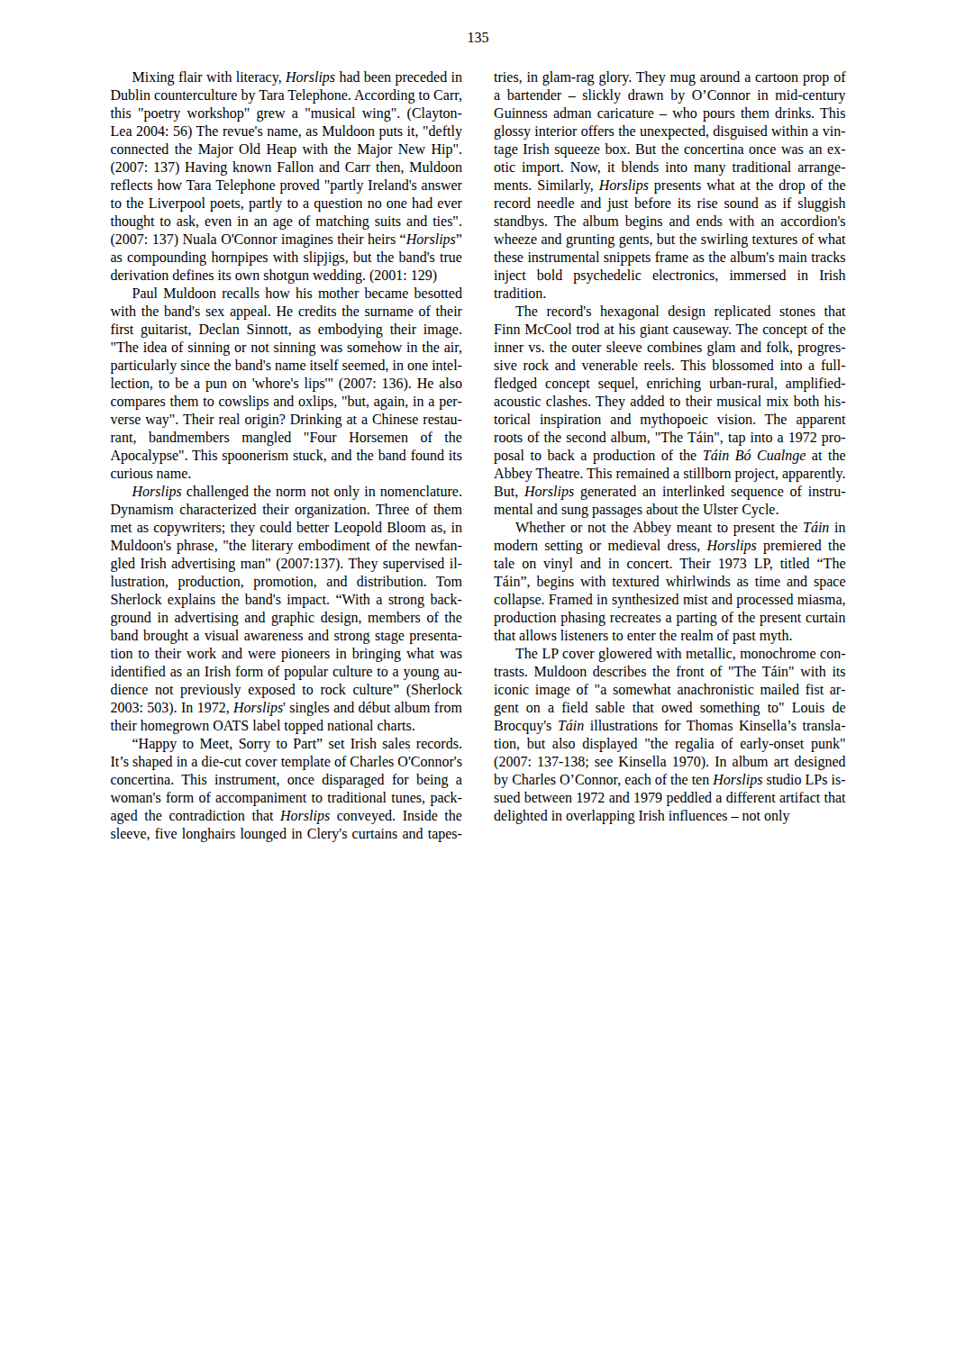135
Mixing flair with literacy, Horslips had been preceded in Dublin counterculture by Tara Telephone. According to Carr, this "poetry workshop" grew a "musical wing". (Clayton-Lea 2004: 56) The revue's name, as Muldoon puts it, "deftly connected the Major Old Heap with the Major New Hip". (2007: 137) Having known Fallon and Carr then, Muldoon reflects how Tara Telephone proved "partly Ireland's answer to the Liverpool poets, partly to a question no one had ever thought to ask, even in an age of matching suits and ties". (2007: 137) Nuala O'Connor imagines their heirs “Horslips” as compounding hornpipes with slipjigs, but the band's true derivation defines its own shotgun wedding. (2001: 129)
Paul Muldoon recalls how his mother became besotted with the band's sex appeal. He credits the surname of their first guitarist, Declan Sinnott, as embodying their image. "The idea of sinning or not sinning was somehow in the air, particularly since the band's name itself seemed, in one intellection, to be a pun on 'whore's lips'" (2007: 136). He also compares them to cowslips and oxlips, "but, again, in a perverse way". Their real origin? Drinking at a Chinese restaurant, bandmembers mangled "Four Horsemen of the Apocalypse". This spoonerism stuck, and the band found its curious name.
Horslips challenged the norm not only in nomenclature. Dynamism characterized their organization. Three of them met as copywriters; they could better Leopold Bloom as, in Muldoon's phrase, "the literary embodiment of the newfangled Irish advertising man" (2007:137). They supervised illustration, production, promotion, and distribution. Tom Sherlock explains the band's impact. “With a strong background in advertising and graphic design, members of the band brought a visual awareness and strong stage presentation to their work and were pioneers in bringing what was identified as an Irish form of popular culture to a young audience not previously exposed to rock culture” (Sherlock 2003: 503). In 1972, Horslips' singles and début album from their homegrown OATS label topped national charts.
“Happy to Meet, Sorry to Part” set Irish sales records. It’s shaped in a die-cut cover template of Charles O'Connor's concertina. This instrument, once disparaged for being a woman's form of accompaniment to traditional tunes, packaged the contradiction that Horslips conveyed. Inside the sleeve, five longhairs lounged in Clery's curtains and tapestries, in glam-rag glory. They mug around a cartoon prop of a bartender – slickly drawn by O’Connor in mid-century Guinness adman caricature – who pours them drinks. This glossy interior offers the unexpected, disguised within a vintage Irish squeeze box. But the concertina once was an exotic import. Now, it blends into many traditional arrangements. Similarly, Horslips presents what at the drop of the record needle and just before its rise sound as if sluggish standbys. The album begins and ends with an accordion's wheeze and grunting gents, but the swirling textures of what these instrumental snippets frame as the album's main tracks inject bold psychedelic electronics, immersed in Irish tradition.
The record's hexagonal design replicated stones that Finn McCool trod at his giant causeway. The concept of the inner vs. the outer sleeve combines glam and folk, progressive rock and venerable reels. This blossomed into a full-fledged concept sequel, enriching urban-rural, amplified-acoustic clashes. They added to their musical mix both historical inspiration and mythopoeic vision. The apparent roots of the second album, "The Táin", tap into a 1972 proposal to back a production of the Táin Bó Cualnge at the Abbey Theatre. This remained a stillborn project, apparently. But, Horslips generated an interlinked sequence of instrumental and sung passages about the Ulster Cycle.
Whether or not the Abbey meant to present the Táin in modern setting or medieval dress, Horslips premiered the tale on vinyl and in concert. Their 1973 LP, titled “The Táin”, begins with textured whirlwinds as time and space collapse. Framed in synthesized mist and processed miasma, production phasing recreates a parting of the present curtain that allows listeners to enter the realm of past myth.
The LP cover glowered with metallic, monochrome contrasts. Muldoon describes the front of "The Táin" with its iconic image of "a somewhat anachronistic mailed fist argent on a field sable that owed something to" Louis de Brocquy's Táin illustrations for Thomas Kinsella’s translation, but also displayed "the regalia of early-onset punk" (2007: 137-138; see Kinsella 1970). In album art designed by Charles O’Connor, each of the ten Horslips studio LPs issued between 1972 and 1979 peddled a different artifact that delighted in overlapping Irish influences – not only